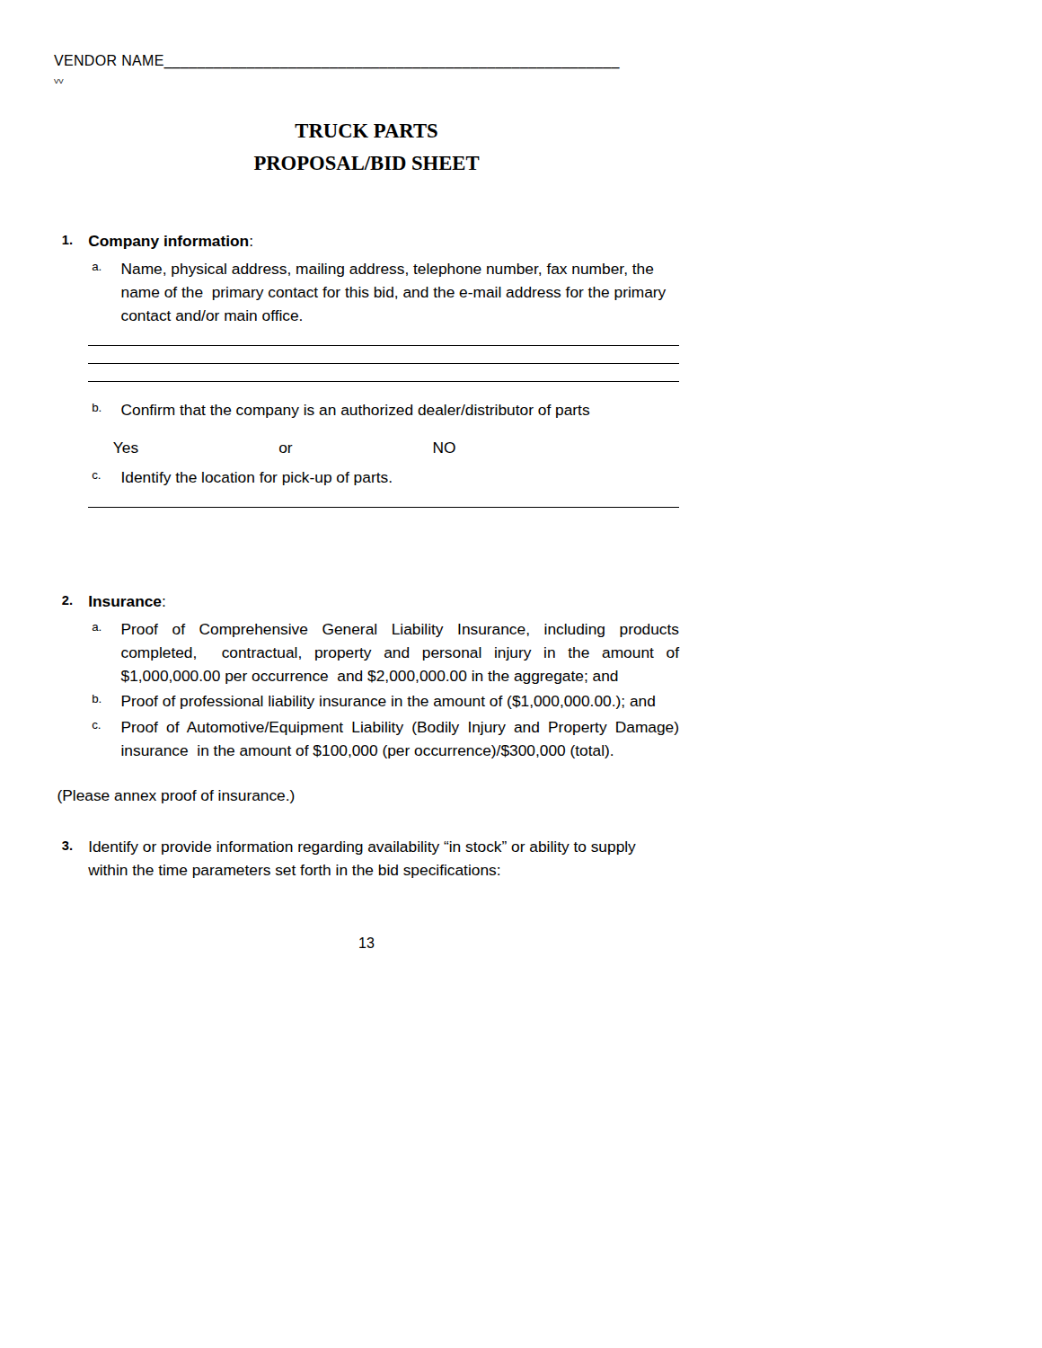VENDOR NAME_______________________________________________________
vv
TRUCK PARTSPROPOSAL/BID SHEET
1. Company information:
a. Name, physical address, mailing address, telephone number, fax number, the name of the primary contact for this bid, and the e-mail address for the primary contact and/or main office.
b. Confirm that the company is an authorized dealer/distributor of parts
Yes or NO
c. Identify the location for pick-up of parts.
2. Insurance:
a. Proof of Comprehensive General Liability Insurance, including products completed, contractual, property and personal injury in the amount of $1,000,000.00 per occurrence and $2,000,000.00 in the aggregate; and
b. Proof of professional liability insurance in the amount of ($1,000,000.00.); and
c. Proof of Automotive/Equipment Liability (Bodily Injury and Property Damage) insurance in the amount of $100,000 (per occurrence)/$300,000 (total).
(Please annex proof of insurance.)
3. Identify or provide information regarding availability “in stock” or ability to supply within the time parameters set forth in the bid specifications:
13